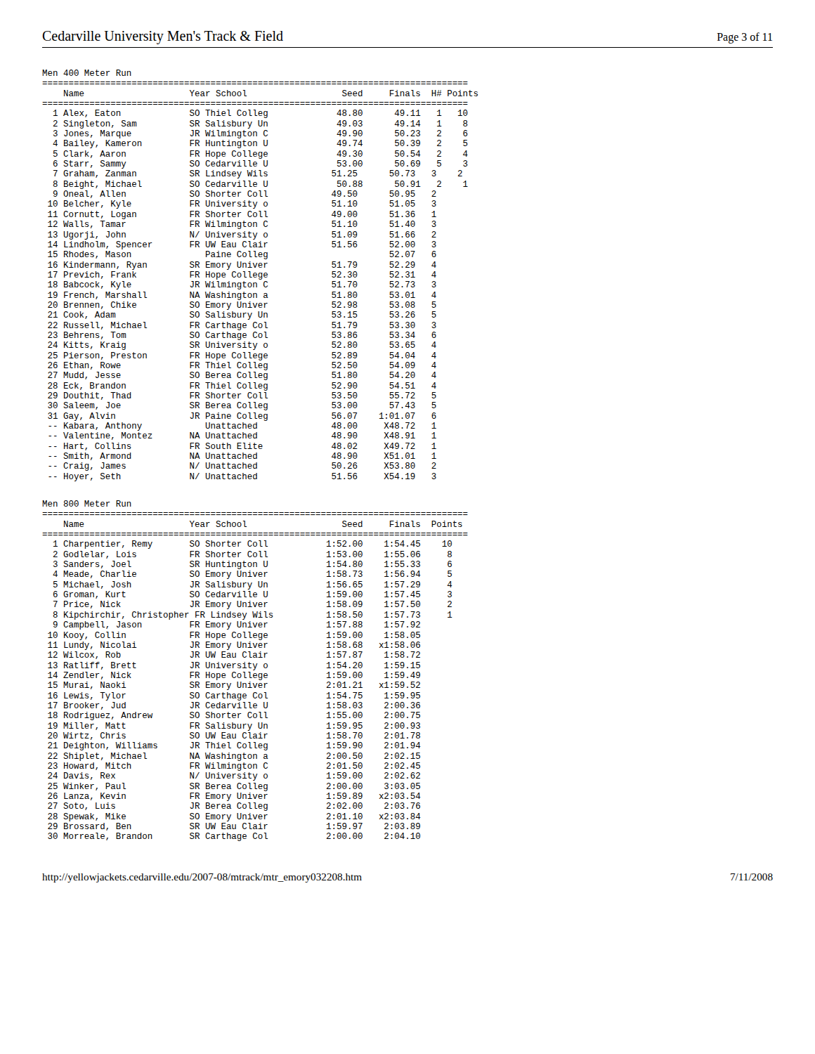Cedarville University Men's Track & Field
Page 3 of 11
Men 400 Meter Run
=================================================================================
    Name                    Year School                  Seed     Finals  H# Points
=================================================================================
  1 Alex, Eaton             SO Thiel Colleg             48.80      49.11   1   10
  2 Singleton, Sam          SR Salisbury Un             49.03      49.14   1    8
  3 Jones, Marque           JR Wilmington C             49.90      50.23   2    6
  4 Bailey, Kameron         FR Huntington U             49.74      50.39   2    5
  5 Clark, Aaron            FR Hope College             49.30      50.54   2    4
  6 Starr, Sammy            SO Cedarville U             53.00      50.69   5    3
  7 Graham, Zanman          SR Lindsey Wils            51.25      50.73   3    2
  8 Beight, Michael         SO Cedarville U             50.88      50.91   2    1
  9 Oneal, Allen            SO Shorter Coll            49.50      50.95   2
 10 Belcher, Kyle           FR University o            51.10      51.05   3
 11 Cornutt, Logan          FR Shorter Coll            49.00      51.36   1
 12 Walls, Tamar            FR Wilmington C            51.10      51.40   3
 13 Ugorji, John            N/ University o            51.09      51.66   2
 14 Lindholm, Spencer       FR UW Eau Clair            51.56      52.00   3
 15 Rhodes, Mason              Paine Colleg                       52.07   6
 16 Kindermann, Ryan        SR Emory Univer            51.79      52.29   4
 17 Previch, Frank          FR Hope College            52.30      52.31   4
 18 Babcock, Kyle           JR Wilmington C            51.70      52.73   3
 19 French, Marshall        NA Washington a            51.80      53.01   4
 20 Brennen, Chike          SO Emory Univer            52.98      53.08   5
 21 Cook, Adam              SO Salisbury Un            53.15      53.26   5
 22 Russell, Michael        FR Carthage Col            51.79      53.30   3
 23 Behrens, Tom            SO Carthage Col            53.86      53.34   6
 24 Kitts, Kraig            SR University o            52.80      53.65   4
 25 Pierson, Preston        FR Hope College            52.89      54.04   4
 26 Ethan, Rowe             FR Thiel Colleg            52.50      54.09   4
 27 Mudd, Jesse             SO Berea Colleg            51.80      54.20   4
 28 Eck, Brandon            FR Thiel Colleg            52.90      54.51   4
 29 Douthit, Thad           FR Shorter Coll            53.50      55.72   5
 30 Saleem, Joe             SR Berea Colleg            53.00      57.43   5
 31 Gay, Alvin              JR Paine Colleg            56.07    1:01.07   6
 -- Kabara, Anthony            Unattached              48.00     X48.72   1
 -- Valentine, Montez       NA Unattached              48.90     X48.91   1
 -- Hart, Collins           FR South Elite             48.02     X49.72   1
 -- Smith, Armond           NA Unattached              48.90     X51.01   1
 -- Craig, James            N/ Unattached              50.26     X53.80   2
 -- Hoyer, Seth             N/ Unattached              51.56     X54.19   3
Men 800 Meter Run
=================================================================================
    Name                    Year School                  Seed     Finals  Points
=================================================================================
  1 Charpentier, Remy       SO Shorter Coll           1:52.00    1:54.45    10
  2 Godlelar, Lois          FR Shorter Coll           1:53.00    1:55.06     8
  3 Sanders, Joel           SR Huntington U           1:54.80    1:55.33     6
  4 Meade, Charlie          SO Emory Univer           1:58.73    1:56.94     5
  5 Michael, Josh           JR Salisbury Un           1:56.65    1:57.29     4
  6 Groman, Kurt            SO Cedarville U           1:59.00    1:57.45     3
  7 Price, Nick             JR Emory Univer           1:58.09    1:57.50     2
  8 Kipchirchir, Christopher FR Lindsey Wils          1:58.50    1:57.73     1
  9 Campbell, Jason         FR Emory Univer           1:57.88    1:57.92
 10 Kooy, Collin            FR Hope College           1:59.00    1:58.05
 11 Lundy, Nicolai          JR Emory Univer           1:58.68   x1:58.06
 12 Wilcox, Rob             JR UW Eau Clair           1:57.87    1:58.72
 13 Ratliff, Brett          JR University o           1:54.20    1:59.15
 14 Zendler, Nick           FR Hope College           1:59.00    1:59.49
 15 Murai, Naoki            SR Emory Univer           2:01.21   x1:59.52
 16 Lewis, Tylor            SO Carthage Col           1:54.75    1:59.95
 17 Brooker, Jud            JR Cedarville U           1:58.03    2:00.36
 18 Rodriguez, Andrew       SO Shorter Coll           1:55.00    2:00.75
 19 Miller, Matt            FR Salisbury Un           1:59.95    2:00.93
 20 Wirtz, Chris            SO UW Eau Clair           1:58.70    2:01.78
 21 Deighton, Williams      JR Thiel Colleg           1:59.90    2:01.94
 22 Shiplet, Michael        NA Washington a           2:00.50    2:02.15
 23 Howard, Mitch           FR Wilmington C           2:01.50    2:02.45
 24 Davis, Rex              N/ University o           1:59.00    2:02.62
 25 Winker, Paul            SR Berea Colleg           2:00.00    3:03.05
 26 Lanza, Kevin            FR Emory Univer           1:59.89   x2:03.54
 27 Soto, Luis              JR Berea Colleg           2:02.00    2:03.76
 28 Spewak, Mike            SO Emory Univer           2:01.10   x2:03.84
 29 Brossard, Ben           SR UW Eau Clair           1:59.97    2:03.89
 30 Morreale, Brandon       SR Carthage Col           2:00.00    2:04.10
http://yellowjackets.cedarville.edu/2007-08/mtrack/mtr_emory032208.htm 7/11/2008